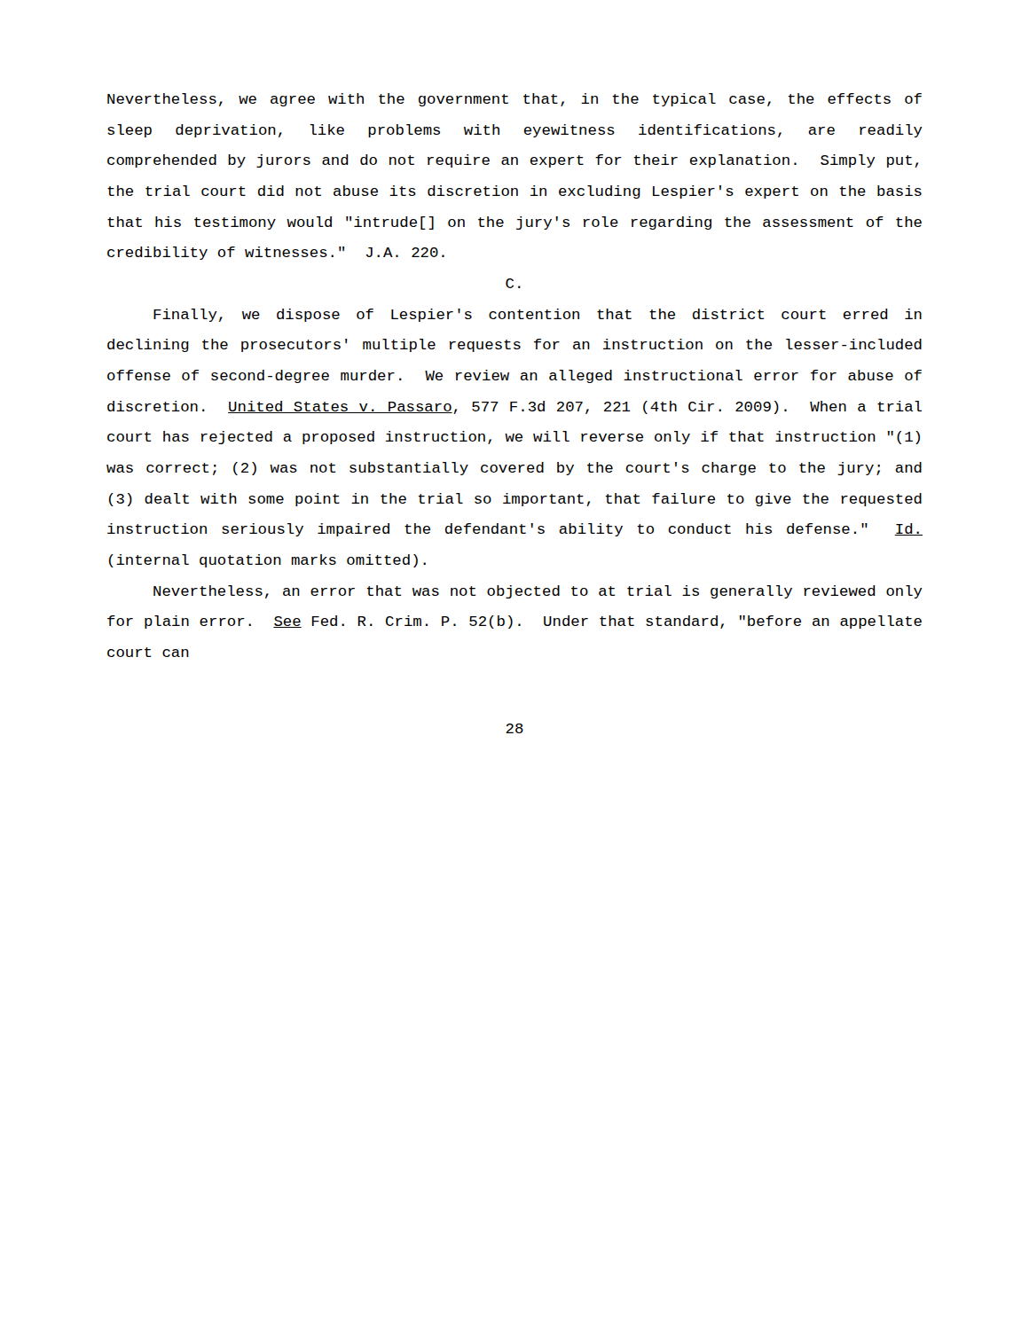Nevertheless, we agree with the government that, in the typical case, the effects of sleep deprivation, like problems with eyewitness identifications, are readily comprehended by jurors and do not require an expert for their explanation. Simply put, the trial court did not abuse its discretion in excluding Lespier's expert on the basis that his testimony would "intrude[] on the jury's role regarding the assessment of the credibility of witnesses." J.A. 220.
C.
Finally, we dispose of Lespier's contention that the district court erred in declining the prosecutors' multiple requests for an instruction on the lesser-included offense of second-degree murder. We review an alleged instructional error for abuse of discretion. United States v. Passaro, 577 F.3d 207, 221 (4th Cir. 2009). When a trial court has rejected a proposed instruction, we will reverse only if that instruction "(1) was correct; (2) was not substantially covered by the court's charge to the jury; and (3) dealt with some point in the trial so important, that failure to give the requested instruction seriously impaired the defendant's ability to conduct his defense." Id. (internal quotation marks omitted).
Nevertheless, an error that was not objected to at trial is generally reviewed only for plain error. See Fed. R. Crim. P. 52(b). Under that standard, "before an appellate court can
28